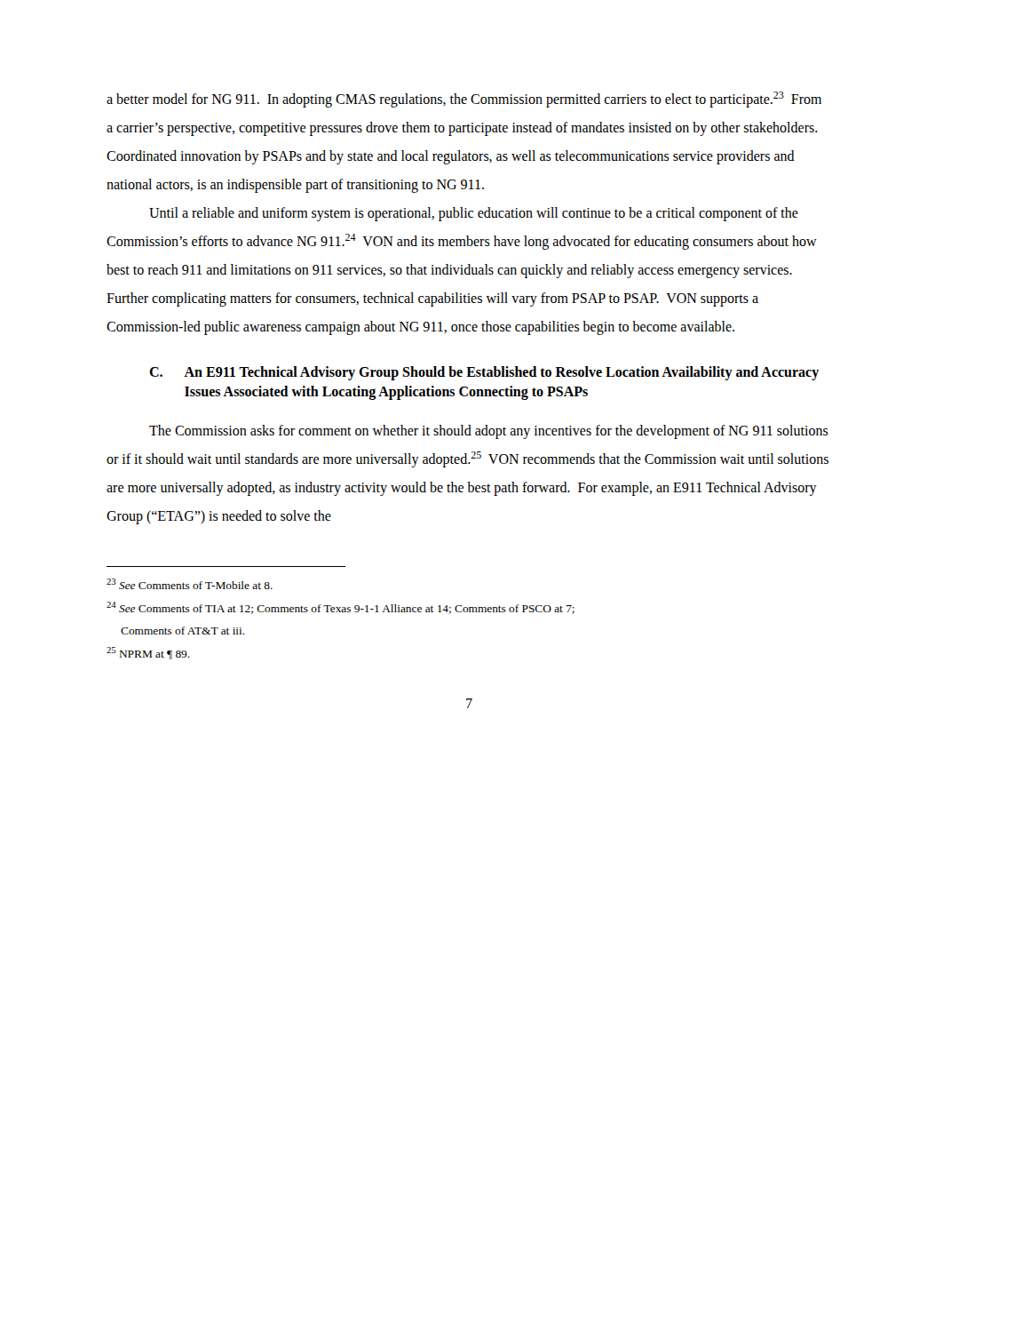a better model for NG 911. In adopting CMAS regulations, the Commission permitted carriers to elect to participate.23 From a carrier’s perspective, competitive pressures drove them to participate instead of mandates insisted on by other stakeholders. Coordinated innovation by PSAPs and by state and local regulators, as well as telecommunications service providers and national actors, is an indispensible part of transitioning to NG 911.
Until a reliable and uniform system is operational, public education will continue to be a critical component of the Commission’s efforts to advance NG 911.24 VON and its members have long advocated for educating consumers about how best to reach 911 and limitations on 911 services, so that individuals can quickly and reliably access emergency services. Further complicating matters for consumers, technical capabilities will vary from PSAP to PSAP. VON supports a Commission-led public awareness campaign about NG 911, once those capabilities begin to become available.
C. An E911 Technical Advisory Group Should be Established to Resolve Location Availability and Accuracy Issues Associated with Locating Applications Connecting to PSAPs
The Commission asks for comment on whether it should adopt any incentives for the development of NG 911 solutions or if it should wait until standards are more universally adopted.25 VON recommends that the Commission wait until solutions are more universally adopted, as industry activity would be the best path forward. For example, an E911 Technical Advisory Group (“ETAG”) is needed to solve the
23 See Comments of T-Mobile at 8.
24 See Comments of TIA at 12; Comments of Texas 9-1-1 Alliance at 14; Comments of PSCO at 7;
Comments of AT&T at iii.
25 NPRM at ¶ 89.
7